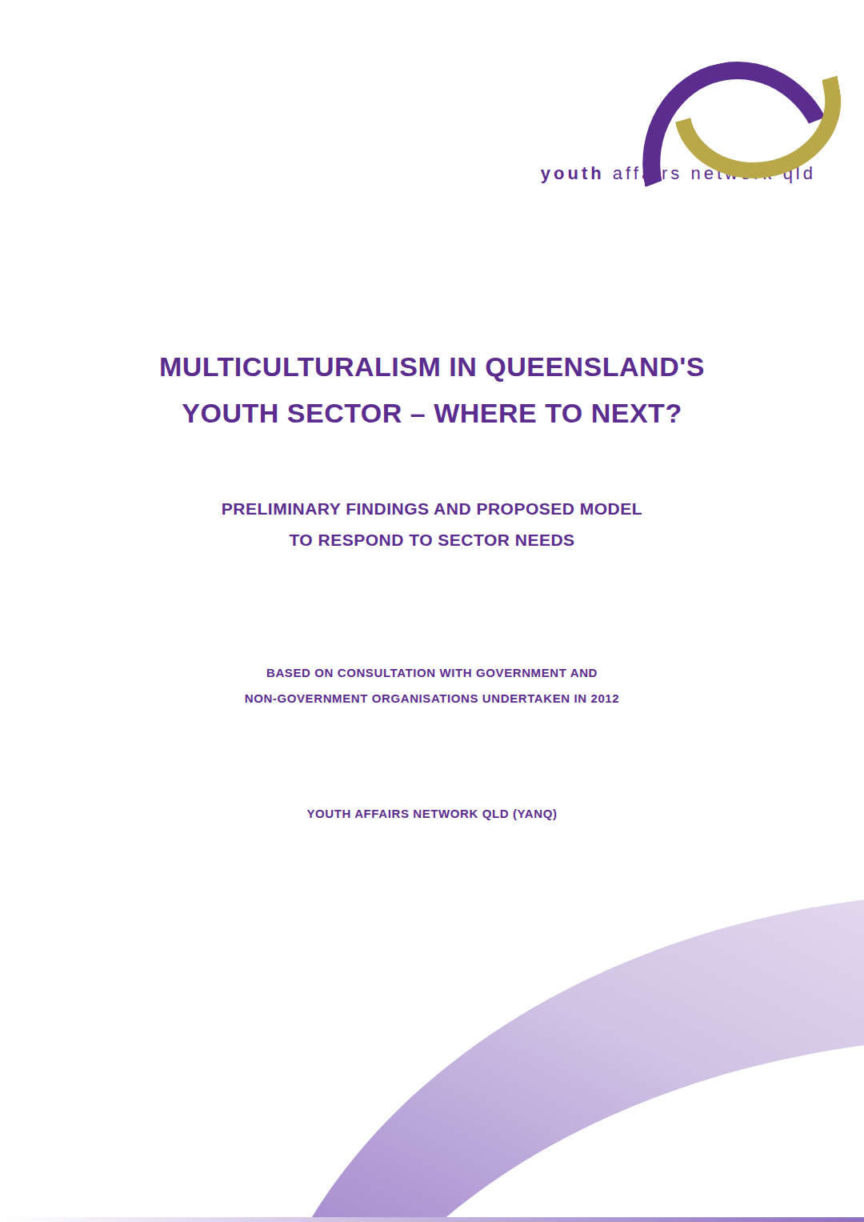youth affairs network qld
MULTICULTURALISM IN QUEENSLAND'S
YOUTH SECTOR – WHERE TO NEXT?
PRELIMINARY FINDINGS AND PROPOSED MODEL
TO RESPOND TO SECTOR NEEDS
BASED ON CONSULTATION WITH GOVERNMENT AND
NON-GOVERNMENT ORGANISATIONS UNDERTAKEN IN 2012
YOUTH AFFAIRS NETWORK QLD (YANQ)
www.yanq.org.au